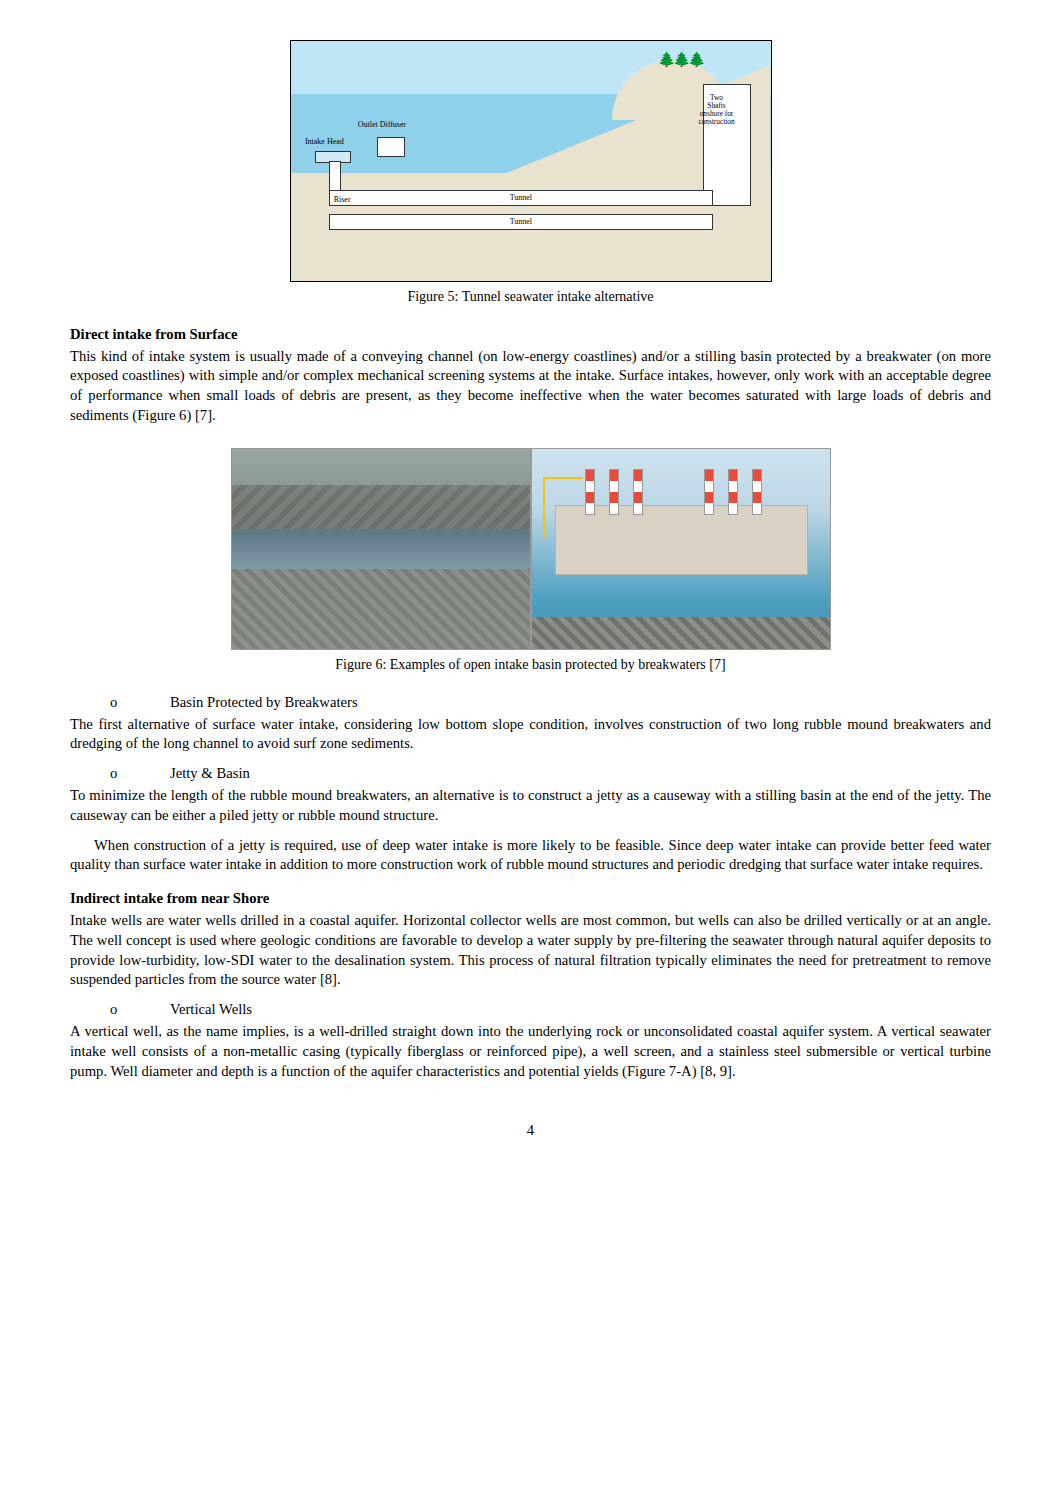🌲🌲🌲
Two
Shafts
onshore for
construction
Tunnel
Tunnel
Intake Head
Outlet Diffuser
Riser
Figure 5: Tunnel seawater intake alternative
Direct intake from Surface
This kind of intake system is usually made of a conveying channel (on low-energy coastlines) and/or a stilling basin protected by a breakwater (on more exposed coastlines) with simple and/or complex mechanical screening systems at the intake. Surface intakes, however, only work with an acceptable degree of performance when small loads of debris are present, as they become ineffective when the water becomes saturated with large loads of debris and sediments (Figure 6) [7].
Figure 6: Examples of open intake basin protected by breakwaters [7]
o Basin Protected by Breakwaters
The first alternative of surface water intake, considering low bottom slope condition, involves construction of two long rubble mound breakwaters and dredging of the long channel to avoid surf zone sediments.
o Jetty & Basin
To minimize the length of the rubble mound breakwaters, an alternative is to construct a jetty as a causeway with a stilling basin at the end of the jetty. The causeway can be either a piled jetty or rubble mound structure.
When construction of a jetty is required, use of deep water intake is more likely to be feasible. Since deep water intake can provide better feed water quality than surface water intake in addition to more construction work of rubble mound structures and periodic dredging that surface water intake requires.
Indirect intake from near Shore
Intake wells are water wells drilled in a coastal aquifer. Horizontal collector wells are most common, but wells can also be drilled vertically or at an angle. The well concept is used where geologic conditions are favorable to develop a water supply by pre-filtering the seawater through natural aquifer deposits to provide low-turbidity, low-SDI water to the desalination system. This process of natural filtration typically eliminates the need for pretreatment to remove suspended particles from the source water [8].
o Vertical Wells
A vertical well, as the name implies, is a well-drilled straight down into the underlying rock or unconsolidated coastal aquifer system. A vertical seawater intake well consists of a non-metallic casing (typically fiberglass or reinforced pipe), a well screen, and a stainless steel submersible or vertical turbine pump. Well diameter and depth is a function of the aquifer characteristics and potential yields (Figure 7-A) [8, 9].
4